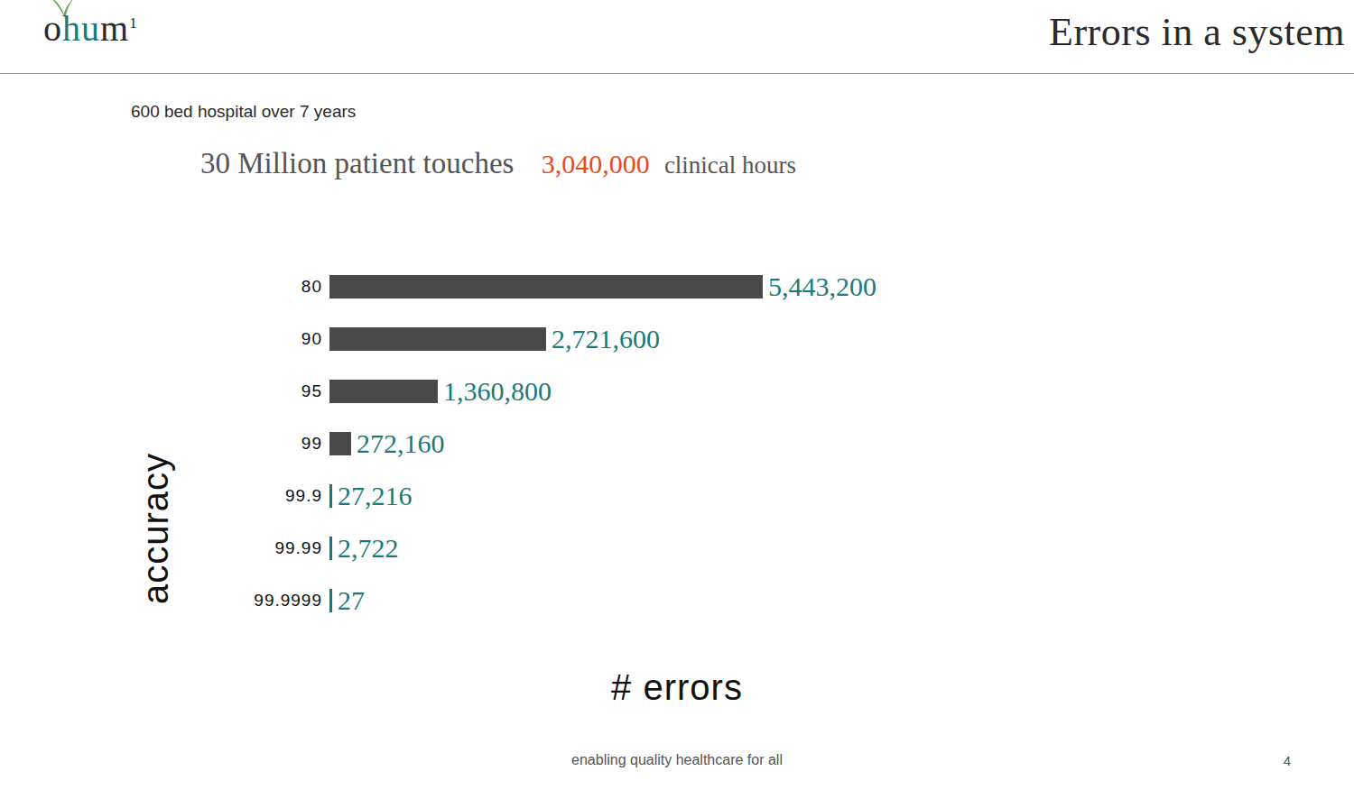ohu m1
Errors in a system
600 bed hospital over 7 years
30 Million patient touches 3,040,000 clinical hours
accuracy
80
5,443,200
90
2,721,600
95
1,360,800
99
272,160
99.9
27,216
99.99
2,722
99.9999
27
# errors
enabling quality healthcare for all
4